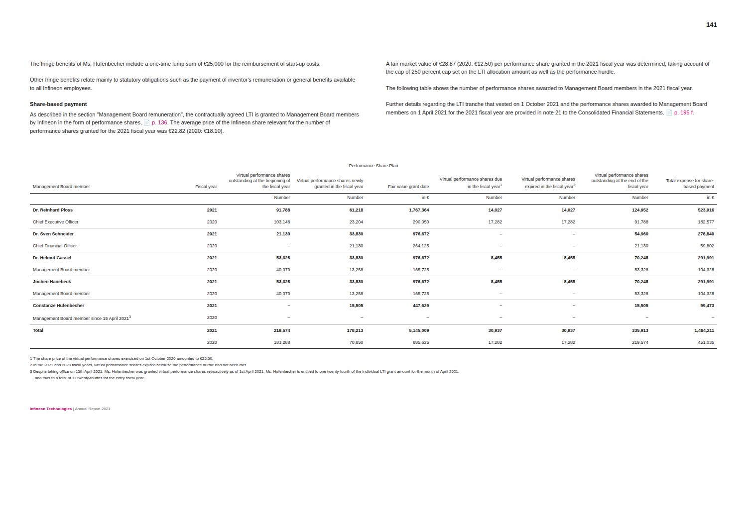141
The fringe benefits of Ms. Hufenbecher include a one-time lump sum of €25,000 for the reimbursement of start-up costs.
Other fringe benefits relate mainly to statutory obligations such as the payment of inventor's remuneration or general benefits available to all Infineon employees.
Share-based payment
As described in the section "Management Board remuneration", the contractually agreed LTI is granted to Management Board members by Infineon in the form of performance shares, 📄 p. 136. The average price of the Infineon share relevant for the number of performance shares granted for the 2021 fiscal year was €22.82 (2020: €18.10).
A fair market value of €28.87 (2020: €12.50) per performance share granted in the 2021 fiscal year was determined, taking account of the cap of 250 percent cap set on the LTI allocation amount as well as the performance hurdle.
The following table shows the number of performance shares awarded to Management Board members in the 2021 fiscal year.
Further details regarding the LTI tranche that vested on 1 October 2021 and the performance shares awarded to Management Board members on 1 April 2021 for the 2021 fiscal year are provided in note 21 to the Consolidated Financial Statements. 📄 p. 195 f.
Performance Share Plan
| Management Board member | Fiscal year | Virtual performance shares outstanding at the beginning of the fiscal year | Virtual performance shares newly granted in the fiscal year | Fair value grant date | Virtual performance shares due in the fiscal year 1 | Virtual performance shares expired in the fiscal year 2 | Virtual performance shares outstanding at the end of the fiscal year | Total expense for share-based payment |
| --- | --- | --- | --- | --- | --- | --- | --- | --- |
| | | Number | Number | in € | Number | Number | Number | in € |
| Dr. Reinhard Ploss | 2021 | 91,788 | 61,218 | 1,767,364 | 14,027 | 14,027 | 124,952 | 523,916 |
| Chief Executive Officer | 2020 | 103,148 | 23,204 | 290,050 | 17,282 | 17,282 | 91,788 | 182,577 |
| Dr. Sven Schneider | 2021 | 21,130 | 33,830 | 976,672 | – | – | 54,960 | 276,840 |
| Chief Financial Officer | 2020 | – | 21,130 | 264,125 | – | – | 21,130 | 59,802 |
| Dr. Helmut Gassel | 2021 | 53,328 | 33,830 | 976,672 | 8,455 | 8,455 | 70,248 | 291,991 |
| Management Board member | 2020 | 40,070 | 13,258 | 165,725 | – | – | 53,328 | 104,328 |
| Jochen Hanebeck | 2021 | 53,328 | 33,830 | 976,672 | 8,455 | 8,455 | 70,248 | 291,991 |
| Management Board member | 2020 | 40,070 | 13,258 | 165,725 | – | – | 53,328 | 104,328 |
| Constanze Hufenbecher | 2021 | – | 15,505 | 447,629 | – | – | 15,505 | 99,473 |
| Management Board member since 15 April 2021 3 | 2020 | – | – | – | – | – | – | – |
| Total | 2021 | 219,574 | 178,213 | 5,145,009 | 30,937 | 30,937 | 335,913 | 1,484,211 |
| | 2020 | 183,288 | 70,850 | 885,625 | 17,282 | 17,282 | 219,574 | 451,035 |
1 The share price of the virtual performance shares exercised on 1st October 2020 amounted to €25.50.
2 In the 2021 and 2020 fiscal years, virtual performance shares expired because the performance hurdle had not been met.
3 Despite taking office on 15th April 2021, Ms. Hufenbecher was granted virtual performance shares retroactively as of 1st April 2021. Ms. Hufenbecher is entitled to one twenty-fourth of the individual LTI grant amount for the month of April 2021,
and thus to a total of 11 twenty-fourths for the entry fiscal year.
Infineon Technologies | Annual Report 2021